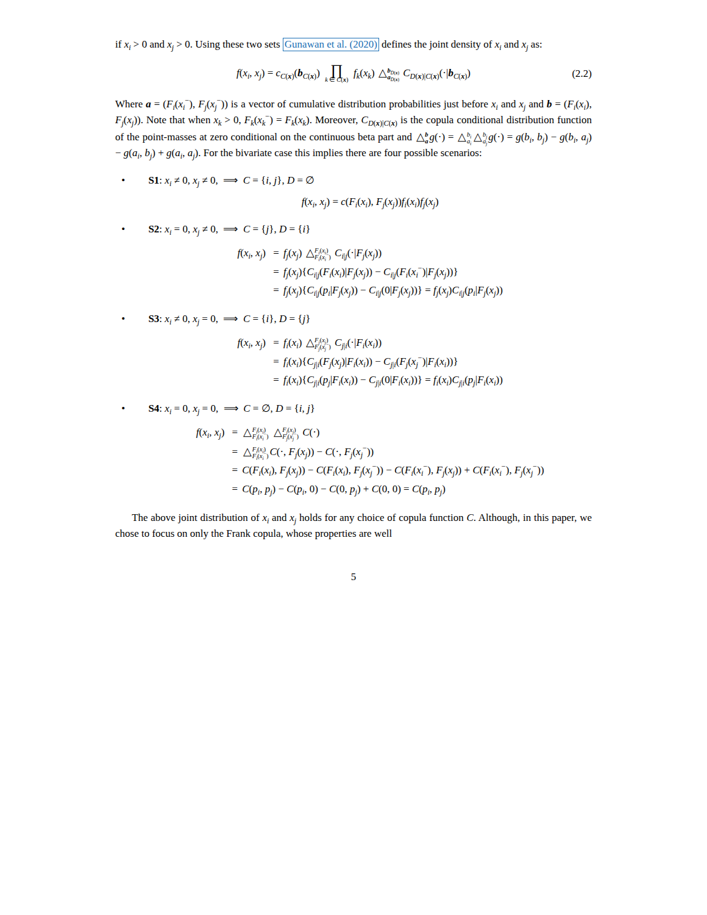if xi > 0 and xj > 0. Using these two sets Gunawan et al. (2020) defines the joint density of xi and xj as:
f(xi, xj) = cC(x)(bC(x)) ∏ k ∈ C(x) fk(xk) △bD(x) aD(x) CD(x)|C(x)(·|bC(x)) (2.2)
Where a = (Fi(xi−), Fj(xj−)) is a vector of cumulative distribution probabilities just before xi and xj and b = (Fi(xi), Fj(xj)). Note that when xk > 0, Fk(xk−) = Fk(xk). Moreover, CD(x)|C(x) is the copula conditional distribution function of the point-masses at zero conditional on the continuous beta part and △ba g(·) = △bi ai△bj aj g(·) = g(bi, bj) − g(bi, aj) − g(ai, bj) + g(ai, aj). For the bivariate case this implies there are four possible scenarios:
S1: xi ≠ 0, xj ≠ 0, ⟹ C = {i, j}, D = ∅
f(xi, xj) = c(Fi(xi), Fj(xj))fi(xi)fj(xj)
S2: xi = 0, xj ≠ 0, ⟹ C = {j}, D = {i}
| f ( x i , x j ) | = | f j ( x j ) △ F i ( x i ) F i ( x i − ) C i / j (·/ F j ( x j )) |
| | = | f j ( x j ){ C i / j ( F i ( x i )/ F j ( x j )) − C i / j ( F i ( x i − )/ F j ( x j ))} |
| | = | f j ( x j ){ C i / j ( p i / F j ( x j )) − C i / j (0/ F j ( x j ))} = f j ( x j ) C i / j ( p i / F j ( x j )) |
S3: xi ≠ 0, xj = 0, ⟹ C = {i}, D = {j}
| f ( x i , x j ) | = | f i ( x i ) △ F j ( x j ) F j ( x j − ) C j / i (·/ F i ( x i )) |
| | = | f i ( x i ){ C j / i ( F j ( x j )/ F i ( x i )) − C j / i ( F j ( x j − )/ F i ( x i ))} |
| | = | f i ( x i ){ C j / i ( p j / F i ( x i )) − C j / i (0/ F i ( x i ))} = f i ( x i ) C j / i ( p j / F i ( x i )) |
S4: xi = 0, xj = 0, ⟹ C = ∅, D = {i, j}
| f ( x i , x j ) | = | △ F i ( x i ) F i ( x i − ) △ F j ( x j ) F j ( x j − ) C (·) |
| | = | △ F i ( x i ) F i ( x i − ) C (·, F j ( x j )) − C (·, F j ( x j − )) |
| | = | C ( F i ( x i ), F j ( x j )) − C ( F i ( x i ), F j ( x j − )) − C ( F i ( x i − ), F j ( x j )) + C ( F i ( x i − ), F j ( x j − )) |
| | = | C ( p i , p j ) − C ( p i , 0) − C (0, p j ) + C (0, 0) = C ( p i , p j ) |
The above joint distribution of xi and xj holds for any choice of copula function C. Although, in this paper, we chose to focus on only the Frank copula, whose properties are well
5